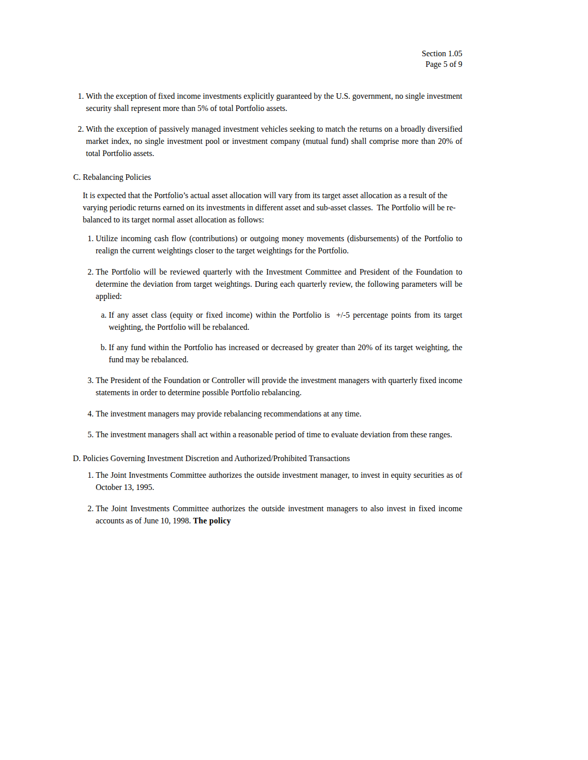Section 1.05
Page 5 of 9
With the exception of fixed income investments explicitly guaranteed by the U.S. government, no single investment security shall represent more than 5% of total Portfolio assets.
With the exception of passively managed investment vehicles seeking to match the returns on a broadly diversified market index, no single investment pool or investment company (mutual fund) shall comprise more than 20% of total Portfolio assets.
Rebalancing Policies
It is expected that the Portfolio’s actual asset allocation will vary from its target asset allocation as a result of the varying periodic returns earned on its investments in different asset and sub-asset classes. The Portfolio will be re-balanced to its target normal asset allocation as follows:
Utilize incoming cash flow (contributions) or outgoing money movements (disbursements) of the Portfolio to realign the current weightings closer to the target weightings for the Portfolio.
The Portfolio will be reviewed quarterly with the Investment Committee and President of the Foundation to determine the deviation from target weightings. During each quarterly review, the following parameters will be applied:
If any asset class (equity or fixed income) within the Portfolio is +/-5 percentage points from its target weighting, the Portfolio will be rebalanced.
If any fund within the Portfolio has increased or decreased by greater than 20% of its target weighting, the fund may be rebalanced.
The President of the Foundation or Controller will provide the investment managers with quarterly fixed income statements in order to determine possible Portfolio rebalancing.
The investment managers may provide rebalancing recommendations at any time.
The investment managers shall act within a reasonable period of time to evaluate deviation from these ranges.
Policies Governing Investment Discretion and Authorized/Prohibited Transactions
The Joint Investments Committee authorizes the outside investment manager, to invest in equity securities as of October 13, 1995.
The Joint Investments Committee authorizes the outside investment managers to also invest in fixed income accounts as of June 10, 1998. The policy